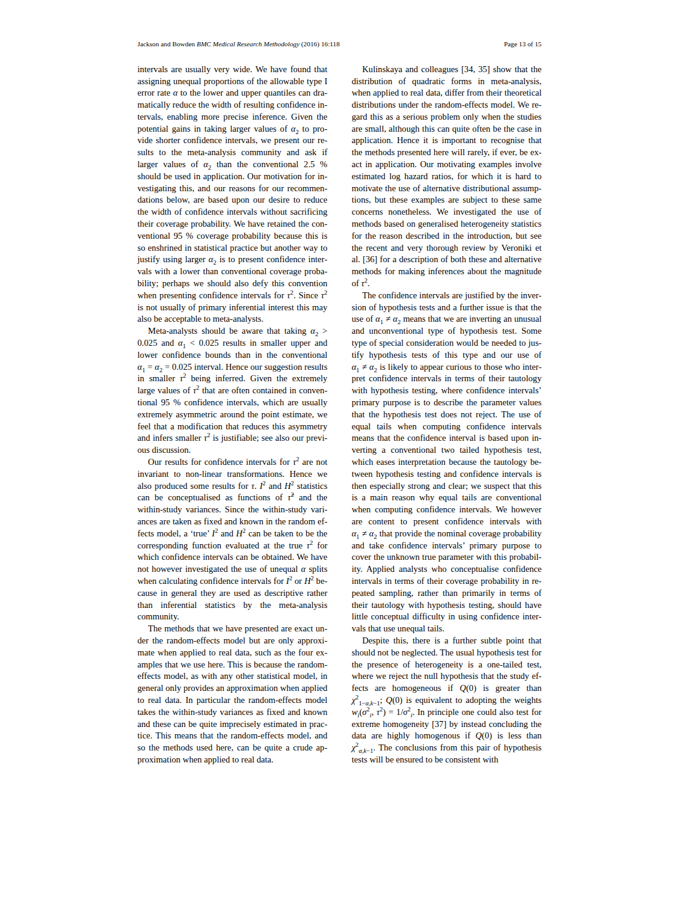Jackson and Bowden BMC Medical Research Methodology (2016) 16:118
Page 13 of 15
intervals are usually very wide. We have found that assigning unequal proportions of the allowable type I error rate α to the lower and upper quantiles can dramatically reduce the width of resulting confidence intervals, enabling more precise inference. Given the potential gains in taking larger values of α2 to provide shorter confidence intervals, we present our results to the meta-analysis community and ask if larger values of α2 than the conventional 2.5 % should be used in application. Our motivation for investigating this, and our reasons for our recommendations below, are based upon our desire to reduce the width of confidence intervals without sacrificing their coverage probability. We have retained the conventional 95 % coverage probability because this is so enshrined in statistical practice but another way to justify using larger α2 is to present confidence intervals with a lower than conventional coverage probability; perhaps we should also defy this convention when presenting confidence intervals for τ2. Since τ2 is not usually of primary inferential interest this may also be acceptable to meta-analysts.
Meta-analysts should be aware that taking α2 > 0.025 and α1 < 0.025 results in smaller upper and lower confidence bounds than in the conventional α1 = α2 = 0.025 interval. Hence our suggestion results in smaller τ2 being inferred. Given the extremely large values of τ2 that are often contained in conventional 95 % confidence intervals, which are usually extremely asymmetric around the point estimate, we feel that a modification that reduces this asymmetry and infers smaller τ2 is justifiable; see also our previous discussion.
Our results for confidence intervals for τ2 are not invariant to non-linear transformations. Hence we also produced some results for τ. I2 and H2 statistics can be conceptualised as functions of τ̂2 and the within-study variances. Since the within-study variances are taken as fixed and known in the random effects model, a ‘true’ I2 and H2 can be taken to be the corresponding function evaluated at the true τ2 for which confidence intervals can be obtained. We have not however investigated the use of unequal α splits when calculating confidence intervals for I2 or H2 because in general they are used as descriptive rather than inferential statistics by the meta-analysis community.
The methods that we have presented are exact under the random-effects model but are only approximate when applied to real data, such as the four examples that we use here. This is because the random-effects model, as with any other statistical model, in general only provides an approximation when applied to real data. In particular the random-effects model takes the within-study variances as fixed and known and these can be quite imprecisely estimated in practice. This means that the random-effects model, and so the methods used here, can be quite a crude approximation when applied to real data.
Kulinskaya and colleagues [34, 35] show that the distribution of quadratic forms in meta-analysis, when applied to real data, differ from their theoretical distributions under the random-effects model. We regard this as a serious problem only when the studies are small, although this can quite often be the case in application. Hence it is important to recognise that the methods presented here will rarely, if ever, be exact in application. Our motivating examples involve estimated log hazard ratios, for which it is hard to motivate the use of alternative distributional assumptions, but these examples are subject to these same concerns nonetheless. We investigated the use of methods based on generalised heterogeneity statistics for the reason described in the introduction, but see the recent and very thorough review by Veroniki et al. [36] for a description of both these and alternative methods for making inferences about the magnitude of τ2.
The confidence intervals are justified by the inversion of hypothesis tests and a further issue is that the use of α1 ≠ α2 means that we are inverting an unusual and unconventional type of hypothesis test. Some type of special consideration would be needed to justify hypothesis tests of this type and our use of α1 ≠ α2 is likely to appear curious to those who interpret confidence intervals in terms of their tautology with hypothesis testing, where confidence intervals’ primary purpose is to describe the parameter values that the hypothesis test does not reject. The use of equal tails when computing confidence intervals means that the confidence interval is based upon inverting a conventional two tailed hypothesis test, which eases interpretation because the tautology between hypothesis testing and confidence intervals is then especially strong and clear; we suspect that this is a main reason why equal tails are conventional when computing confidence intervals. We however are content to present confidence intervals with α1 ≠ α2 that provide the nominal coverage probability and take confidence intervals’ primary purpose to cover the unknown true parameter with this probability. Applied analysts who conceptualise confidence intervals in terms of their coverage probability in repeated sampling, rather than primarily in terms of their tautology with hypothesis testing, should have little conceptual difficulty in using confidence intervals that use unequal tails.
Despite this, there is a further subtle point that should not be neglected. The usual hypothesis test for the presence of heterogeneity is a one-tailed test, where we reject the null hypothesis that the study effects are homogeneous if Q(0) is greater than χ21−α,k−1; Q(0) is equivalent to adopting the weights wi(σ2i, τ2) = 1/σ2i. In principle one could also test for extreme homogeneity [37] by instead concluding the data are highly homogenous if Q(0) is less than χ2α,k−1. The conclusions from this pair of hypothesis tests will be ensured to be consistent with